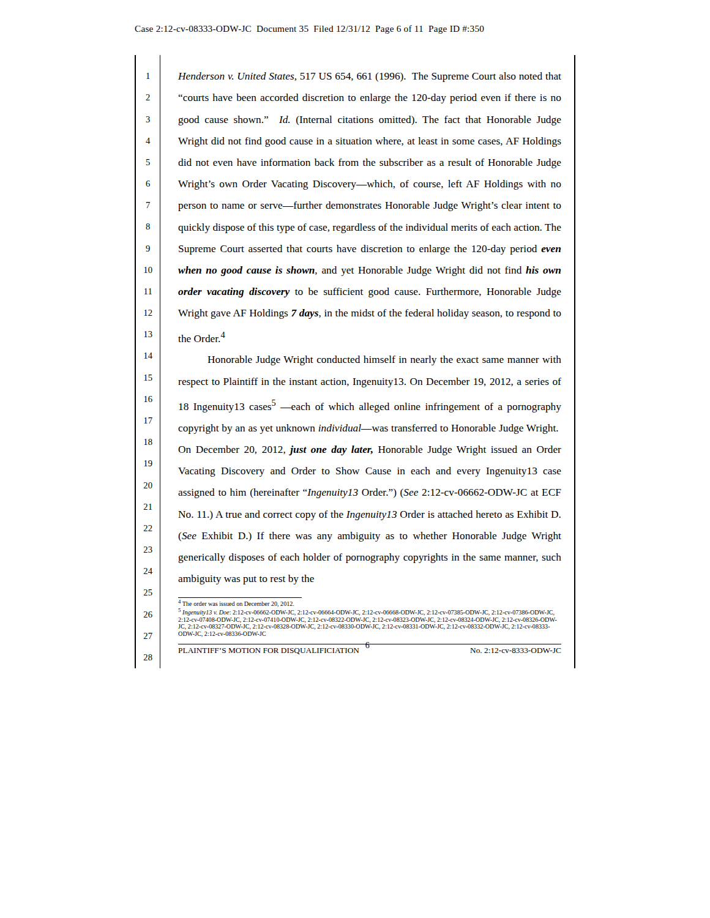Case 2:12-cv-08333-ODW-JC Document 35 Filed 12/31/12 Page 6 of 11 Page ID #:350
1
2
3
4
5
6
7
8
9
10
11
12
13
14
15
16
17
18
19
20
21
22
23
24
25
26
27
28
Henderson v. United States, 517 US 654, 661 (1996). The Supreme Court also noted that “courts have been accorded discretion to enlarge the 120-day period even if there is no good cause shown.” Id. (Internal citations omitted). The fact that Honorable Judge Wright did not find good cause in a situation where, at least in some cases, AF Holdings did not even have information back from the subscriber as a result of Honorable Judge Wright’s own Order Vacating Discovery—which, of course, left AF Holdings with no person to name or serve—further demonstrates Honorable Judge Wright’s clear intent to quickly dispose of this type of case, regardless of the individual merits of each action. The Supreme Court asserted that courts have discretion to enlarge the 120-day period even when no good cause is shown, and yet Honorable Judge Wright did not find his own order vacating discovery to be sufficient good cause. Furthermore, Honorable Judge Wright gave AF Holdings 7 days, in the midst of the federal holiday season, to respond to the Order.4
Honorable Judge Wright conducted himself in nearly the exact same manner with respect to Plaintiff in the instant action, Ingenuity13. On December 19, 2012, a series of 18 Ingenuity13 cases5 —each of which alleged online infringement of a pornography copyright by an as yet unknown individual—was transferred to Honorable Judge Wright. On December 20, 2012, just one day later, Honorable Judge Wright issued an Order Vacating Discovery and Order to Show Cause in each and every Ingenuity13 case assigned to him (hereinafter “Ingenuity13 Order.”) (See 2:12-cv-06662-ODW-JC at ECF No. 11.) A true and correct copy of the Ingenuity13 Order is attached hereto as Exhibit D. (See Exhibit D.) If there was any ambiguity as to whether Honorable Judge Wright generically disposes of each holder of pornography copyrights in the same manner, such ambiguity was put to rest by the
4 The order was issued on December 20, 2012.
5 Ingenuity13 v. Doe: 2:12-cv-06662-ODW-JC, 2:12-cv-06664-ODW-JC, 2:12-cv-06668-ODW-JC, 2:12-cv-07385-ODW-JC, 2:12-cv-07386-ODW-JC, 2:12-cv-07408-ODW-JC, 2:12-cv-07410-ODW-JC, 2:12-cv-08322-ODW-JC, 2:12-cv-08323-ODW-JC, 2:12-cv-08324-ODW-JC, 2:12-cv-08326-ODW-JC, 2:12-cv-08327-ODW-JC, 2:12-cv-08328-ODW-JC, 2:12-cv-08330-ODW-JC, 2:12-cv-08331-ODW-JC, 2:12-cv-08332-ODW-JC, 2:12-cv-08333-ODW-JC, 2:12-cv-08336-ODW-JC
6
PLAINTIFF’S MOTION FOR DISQUALIFICIATION No. 2:12-cv-8333-ODW-JC